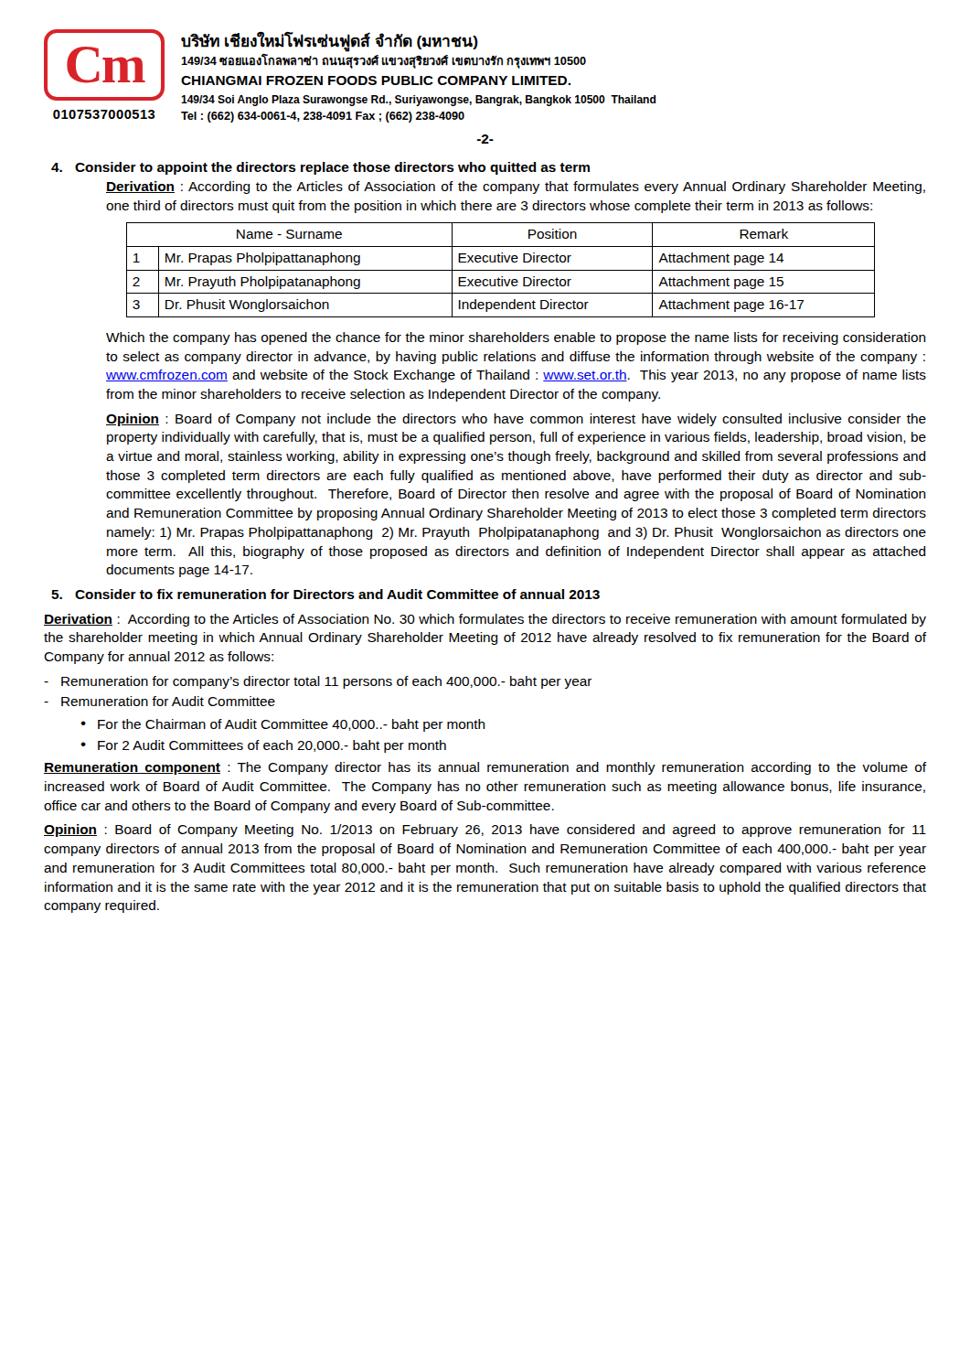Cm
0107537000513
บริษัท เชียงใหม่โฟรเซ่นฟูดส์ จำกัด (มหาชน)
149/34 ซอยแองโกลพลาซ่า ถนนสุรวงศ์ แขวงสุริยวงศ์ เขตบางรัก กรุงเทพฯ 10500
CHIANGMAI FROZEN FOODS PUBLIC COMPANY LIMITED.
149/34 Soi Anglo Plaza Surawongse Rd., Suriyawongse, Bangrak, Bangkok 10500 Thailand
Tel : (662) 634-0061-4, 238-4091 Fax ; (662) 238-4090
-2-
Consider to appoint the directors replace those directors who quitted as term
Derivation : According to the Articles of Association of the company that formulates every Annual Ordinary Shareholder Meeting, one third of directors must quit from the position in which there are 3 directors whose complete their term in 2013 as follows:
| Name - Surname | Position | Remark |
| --- | --- | --- |
| 1 | Mr. Prapas Pholpipattanaphong | Executive Director | Attachment page 14 |
| 2 | Mr. Prayuth Pholpipatanaphong | Executive Director | Attachment page 15 |
| 3 | Dr. Phusit Wonglorsaichon | Independent Director | Attachment page 16-17 |
Which the company has opened the chance for the minor shareholders enable to propose the name lists for receiving consideration to select as company director in advance, by having public relations and diffuse the information through website of the company : www.cmfrozen.com and website of the Stock Exchange of Thailand : www.set.or.th. This year 2013, no any propose of name lists from the minor shareholders to receive selection as Independent Director of the company.
Opinion : Board of Company not include the directors who have common interest have widely consulted inclusive consider the property individually with carefully, that is, must be a qualified person, full of experience in various fields, leadership, broad vision, be a virtue and moral, stainless working, ability in expressing one’s though freely, background and skilled from several professions and those 3 completed term directors are each fully qualified as mentioned above, have performed their duty as director and sub-committee excellently throughout. Therefore, Board of Director then resolve and agree with the proposal of Board of Nomination and Remuneration Committee by proposing Annual Ordinary Shareholder Meeting of 2013 to elect those 3 completed term directors namely: 1) Mr. Prapas Pholpipattanaphong 2) Mr. Prayuth Pholpipatanaphong and 3) Dr. Phusit Wonglorsaichon as directors one more term. All this, biography of those proposed as directors and definition of Independent Director shall appear as attached documents page 14-17.
Consider to fix remuneration for Directors and Audit Committee of annual 2013
Derivation : According to the Articles of Association No. 30 which formulates the directors to receive remuneration with amount formulated by the shareholder meeting in which Annual Ordinary Shareholder Meeting of 2012 have already resolved to fix remuneration for the Board of Company for annual 2012 as follows:
Remuneration for company’s director total 11 persons of each 400,000.- baht per year
Remuneration for Audit Committee
For the Chairman of Audit Committee 40,000..- baht per month
For 2 Audit Committees of each 20,000.- baht per month
Remuneration component : The Company director has its annual remuneration and monthly remuneration according to the volume of increased work of Board of Audit Committee. The Company has no other remuneration such as meeting allowance bonus, life insurance, office car and others to the Board of Company and every Board of Sub-committee.
Opinion : Board of Company Meeting No. 1/2013 on February 26, 2013 have considered and agreed to approve remuneration for 11 company directors of annual 2013 from the proposal of Board of Nomination and Remuneration Committee of each 400,000.- baht per year and remuneration for 3 Audit Committees total 80,000.- baht per month. Such remuneration have already compared with various reference information and it is the same rate with the year 2012 and it is the remuneration that put on suitable basis to uphold the qualified directors that company required.